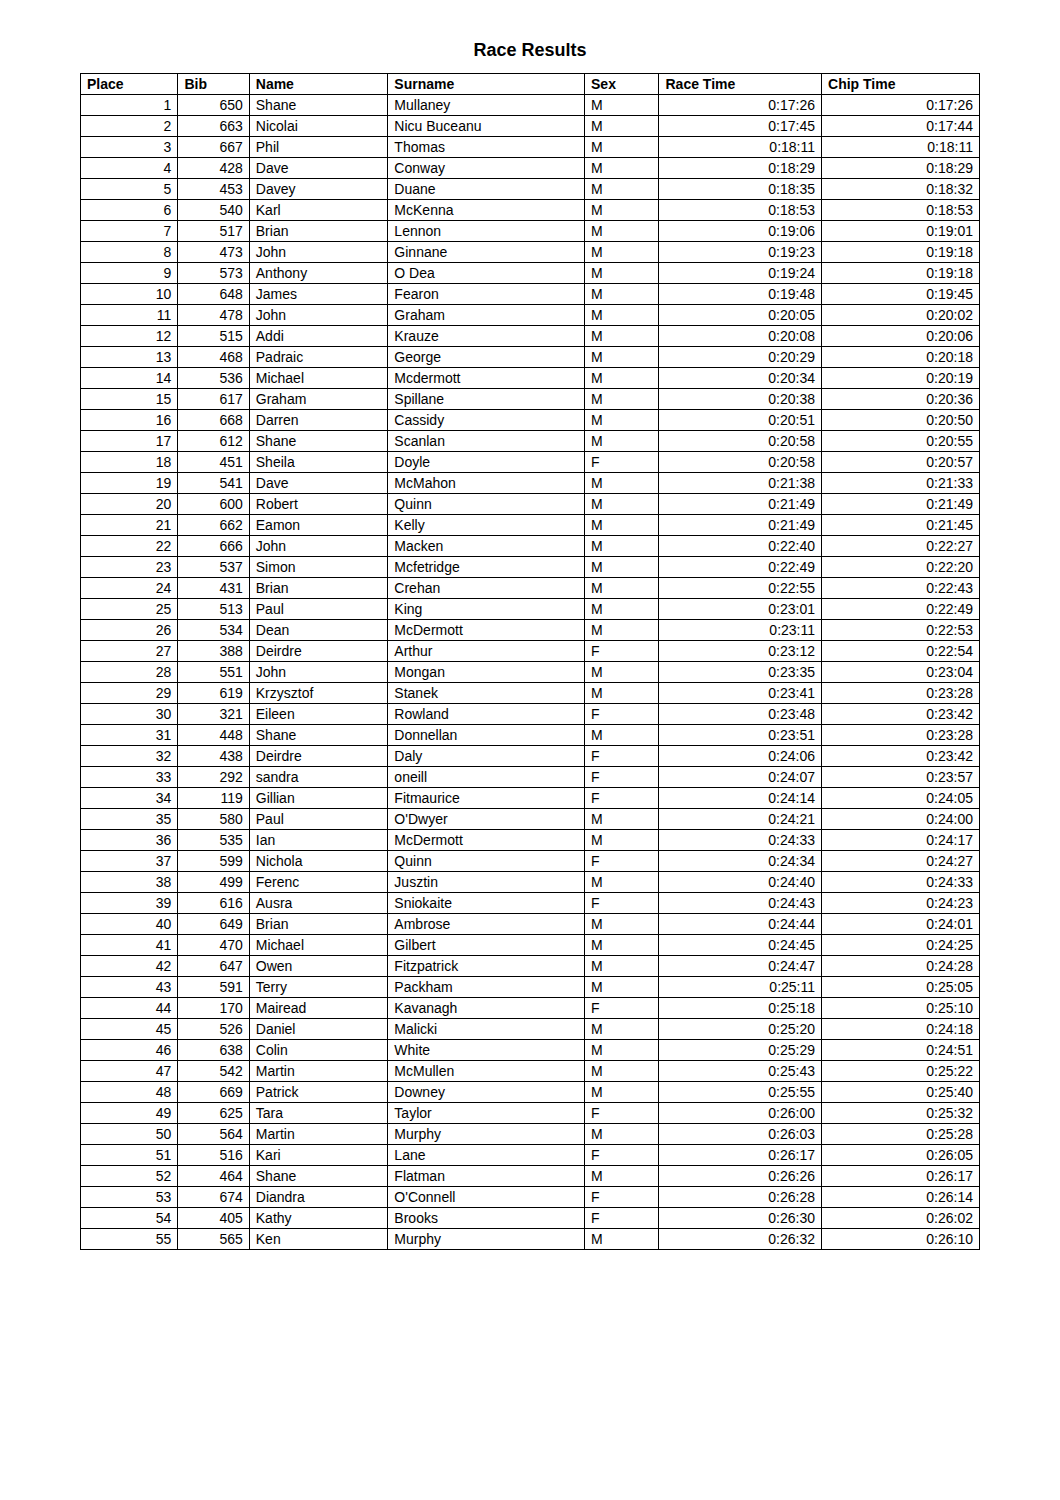Race Results
| Place | Bib | Name | Surname | Sex | Race Time | Chip Time |
| --- | --- | --- | --- | --- | --- | --- |
| 1 | 650 | Shane | Mullaney | M | 0:17:26 | 0:17:26 |
| 2 | 663 | Nicolai | Nicu Buceanu | M | 0:17:45 | 0:17:44 |
| 3 | 667 | Phil | Thomas | M | 0:18:11 | 0:18:11 |
| 4 | 428 | Dave | Conway | M | 0:18:29 | 0:18:29 |
| 5 | 453 | Davey | Duane | M | 0:18:35 | 0:18:32 |
| 6 | 540 | Karl | McKenna | M | 0:18:53 | 0:18:53 |
| 7 | 517 | Brian | Lennon | M | 0:19:06 | 0:19:01 |
| 8 | 473 | John | Ginnane | M | 0:19:23 | 0:19:18 |
| 9 | 573 | Anthony | O Dea | M | 0:19:24 | 0:19:18 |
| 10 | 648 | James | Fearon | M | 0:19:48 | 0:19:45 |
| 11 | 478 | John | Graham | M | 0:20:05 | 0:20:02 |
| 12 | 515 | Addi | Krauze | M | 0:20:08 | 0:20:06 |
| 13 | 468 | Padraic | George | M | 0:20:29 | 0:20:18 |
| 14 | 536 | Michael | Mcdermott | M | 0:20:34 | 0:20:19 |
| 15 | 617 | Graham | Spillane | M | 0:20:38 | 0:20:36 |
| 16 | 668 | Darren | Cassidy | M | 0:20:51 | 0:20:50 |
| 17 | 612 | Shane | Scanlan | M | 0:20:58 | 0:20:55 |
| 18 | 451 | Sheila | Doyle | F | 0:20:58 | 0:20:57 |
| 19 | 541 | Dave | McMahon | M | 0:21:38 | 0:21:33 |
| 20 | 600 | Robert | Quinn | M | 0:21:49 | 0:21:49 |
| 21 | 662 | Eamon | Kelly | M | 0:21:49 | 0:21:45 |
| 22 | 666 | John | Macken | M | 0:22:40 | 0:22:27 |
| 23 | 537 | Simon | Mcfetridge | M | 0:22:49 | 0:22:20 |
| 24 | 431 | Brian | Crehan | M | 0:22:55 | 0:22:43 |
| 25 | 513 | Paul | King | M | 0:23:01 | 0:22:49 |
| 26 | 534 | Dean | McDermott | M | 0:23:11 | 0:22:53 |
| 27 | 388 | Deirdre | Arthur | F | 0:23:12 | 0:22:54 |
| 28 | 551 | John | Mongan | M | 0:23:35 | 0:23:04 |
| 29 | 619 | Krzysztof | Stanek | M | 0:23:41 | 0:23:28 |
| 30 | 321 | Eileen | Rowland | F | 0:23:48 | 0:23:42 |
| 31 | 448 | Shane | Donnellan | M | 0:23:51 | 0:23:28 |
| 32 | 438 | Deirdre | Daly | F | 0:24:06 | 0:23:42 |
| 33 | 292 | sandra | oneill | F | 0:24:07 | 0:23:57 |
| 34 | 119 | Gillian | Fitmaurice | F | 0:24:14 | 0:24:05 |
| 35 | 580 | Paul | O'Dwyer | M | 0:24:21 | 0:24:00 |
| 36 | 535 | Ian | McDermott | M | 0:24:33 | 0:24:17 |
| 37 | 599 | Nichola | Quinn | F | 0:24:34 | 0:24:27 |
| 38 | 499 | Ferenc | Jusztin | M | 0:24:40 | 0:24:33 |
| 39 | 616 | Ausra | Sniokaite | F | 0:24:43 | 0:24:23 |
| 40 | 649 | Brian | Ambrose | M | 0:24:44 | 0:24:01 |
| 41 | 470 | Michael | Gilbert | M | 0:24:45 | 0:24:25 |
| 42 | 647 | Owen | Fitzpatrick | M | 0:24:47 | 0:24:28 |
| 43 | 591 | Terry | Packham | M | 0:25:11 | 0:25:05 |
| 44 | 170 | Mairead | Kavanagh | F | 0:25:18 | 0:25:10 |
| 45 | 526 | Daniel | Malicki | M | 0:25:20 | 0:24:18 |
| 46 | 638 | Colin | White | M | 0:25:29 | 0:24:51 |
| 47 | 542 | Martin | McMullen | M | 0:25:43 | 0:25:22 |
| 48 | 669 | Patrick | Downey | M | 0:25:55 | 0:25:40 |
| 49 | 625 | Tara | Taylor | F | 0:26:00 | 0:25:32 |
| 50 | 564 | Martin | Murphy | M | 0:26:03 | 0:25:28 |
| 51 | 516 | Kari | Lane | F | 0:26:17 | 0:26:05 |
| 52 | 464 | Shane | Flatman | M | 0:26:26 | 0:26:17 |
| 53 | 674 | Diandra | O'Connell | F | 0:26:28 | 0:26:14 |
| 54 | 405 | Kathy | Brooks | F | 0:26:30 | 0:26:02 |
| 55 | 565 | Ken | Murphy | M | 0:26:32 | 0:26:10 |